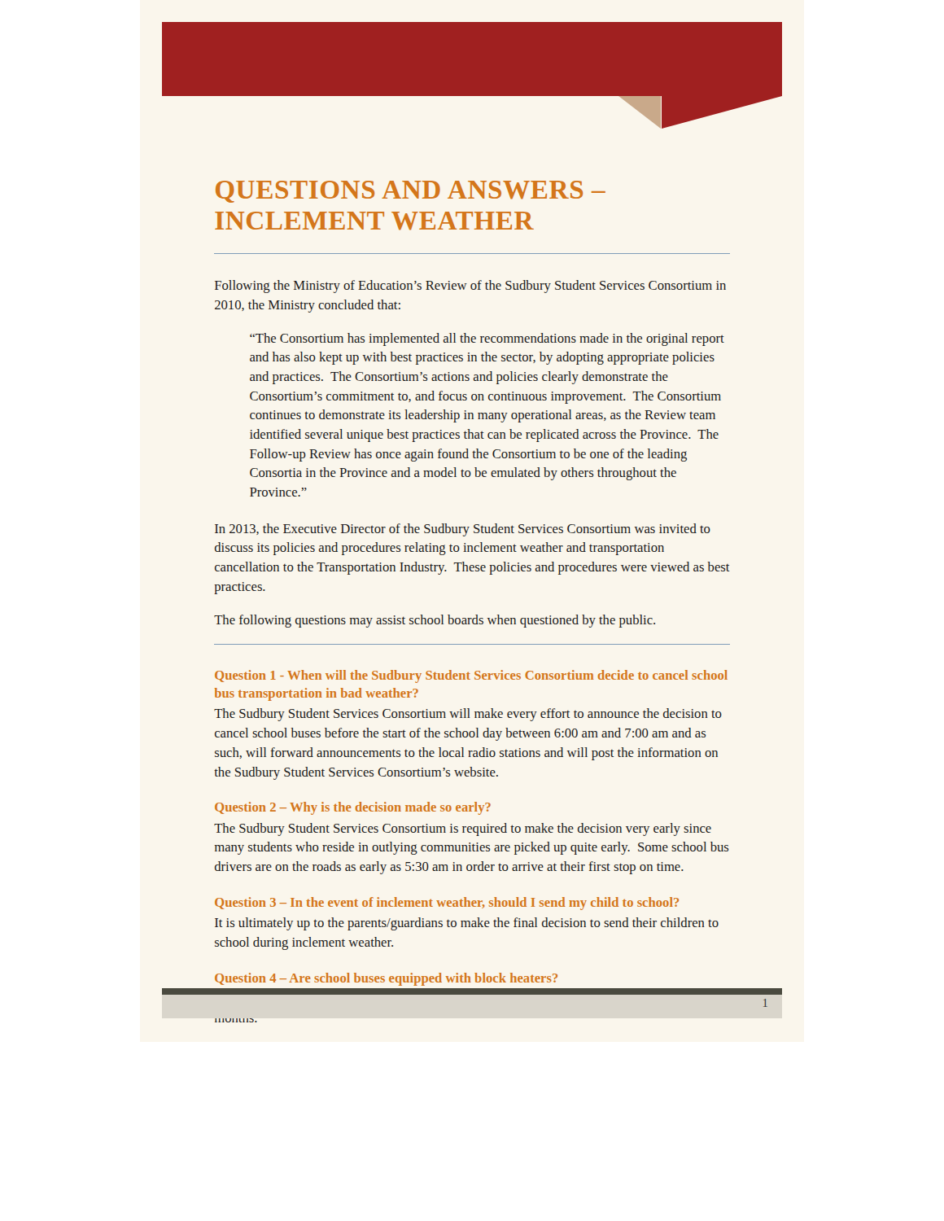QUESTIONS AND ANSWERS – INCLEMENT WEATHER
Following the Ministry of Education’s Review of the Sudbury Student Services Consortium in 2010, the Ministry concluded that:
“The Consortium has implemented all the recommendations made in the original report and has also kept up with best practices in the sector, by adopting appropriate policies and practices. The Consortium’s actions and policies clearly demonstrate the Consortium’s commitment to, and focus on continuous improvement. The Consortium continues to demonstrate its leadership in many operational areas, as the Review team identified several unique best practices that can be replicated across the Province. The Follow-up Review has once again found the Consortium to be one of the leading Consortia in the Province and a model to be emulated by others throughout the Province.”
In 2013, the Executive Director of the Sudbury Student Services Consortium was invited to discuss its policies and procedures relating to inclement weather and transportation cancellation to the Transportation Industry. These policies and procedures were viewed as best practices.
The following questions may assist school boards when questioned by the public.
Question 1 - When will the Sudbury Student Services Consortium decide to cancel school bus transportation in bad weather?
The Sudbury Student Services Consortium will make every effort to announce the decision to cancel school buses before the start of the school day between 6:00 am and 7:00 am and as such, will forward announcements to the local radio stations and will post the information on the Sudbury Student Services Consortium’s website.
Question 2 – Why is the decision made so early?
The Sudbury Student Services Consortium is required to make the decision very early since many students who reside in outlying communities are picked up quite early. Some school bus drivers are on the roads as early as 5:30 am in order to arrive at their first stop on time.
Question 3 – In the event of inclement weather, should I send my child to school?
It is ultimately up to the parents/guardians to make the final decision to send their children to school during inclement weather.
Question 4 – Are school buses equipped with block heaters?
Yes, school buses are equipped with block heaters and are plugged in during the winter months.
1